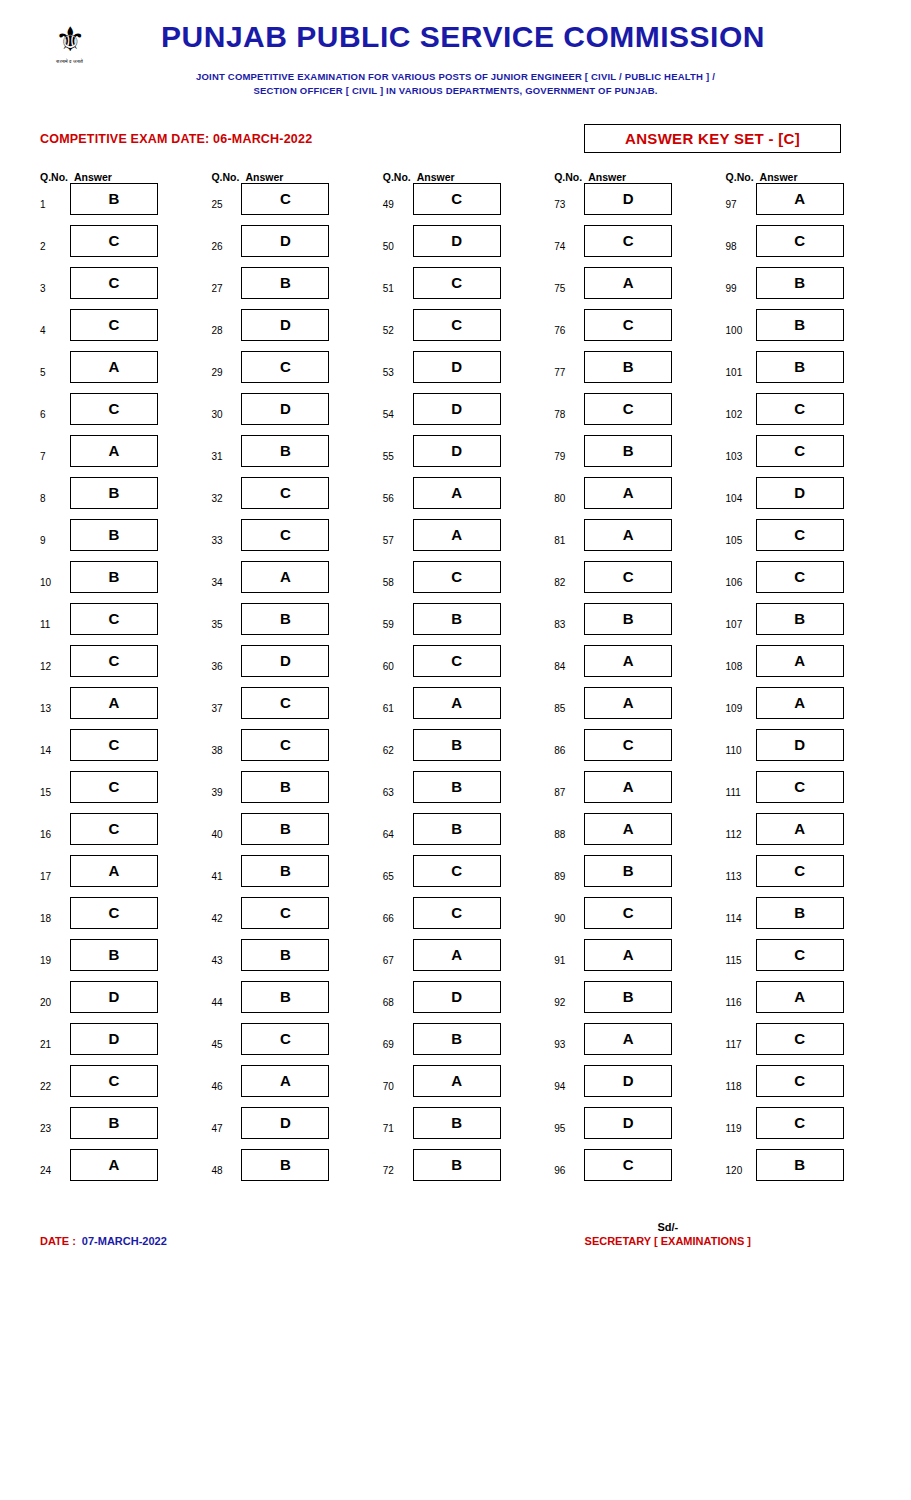⚜ सत्यमेव जयते
PUNJAB PUBLIC SERVICE COMMISSION
JOINT COMPETITIVE EXAMINATION FOR VARIOUS POSTS OF JUNIOR ENGINEER [ CIVIL / PUBLIC HEALTH ] /
SECTION OFFICER [ CIVIL ] IN VARIOUS DEPARTMENTS, GOVERNMENT OF PUNJAB.
COMPETITIVE EXAM DATE: 06-MARCH-2022
ANSWER KEY SET - [C]
| Q.No. Answer | | Q.No. Answer | | Q.No. Answer | | Q.No. Answer | | Q.No. Answer |
| 1 | B | | 25 | C | | 49 | C | | 73 | D | | 97 | A |
| 2 | C | | 26 | D | | 50 | D | | 74 | C | | 98 | C |
| 3 | C | | 27 | B | | 51 | C | | 75 | A | | 99 | B |
| 4 | C | | 28 | D | | 52 | C | | 76 | C | | 100 | B |
| 5 | A | | 29 | C | | 53 | D | | 77 | B | | 101 | B |
| 6 | C | | 30 | D | | 54 | D | | 78 | C | | 102 | C |
| 7 | A | | 31 | B | | 55 | D | | 79 | B | | 103 | C |
| 8 | B | | 32 | C | | 56 | A | | 80 | A | | 104 | D |
| 9 | B | | 33 | C | | 57 | A | | 81 | A | | 105 | C |
| 10 | B | | 34 | A | | 58 | C | | 82 | C | | 106 | C |
| 11 | C | | 35 | B | | 59 | B | | 83 | B | | 107 | B |
| 12 | C | | 36 | D | | 60 | C | | 84 | A | | 108 | A |
| 13 | A | | 37 | C | | 61 | A | | 85 | A | | 109 | A |
| 14 | C | | 38 | C | | 62 | B | | 86 | C | | 110 | D |
| 15 | C | | 39 | B | | 63 | B | | 87 | A | | 111 | C |
| 16 | C | | 40 | B | | 64 | B | | 88 | A | | 112 | A |
| 17 | A | | 41 | B | | 65 | C | | 89 | B | | 113 | C |
| 18 | C | | 42 | C | | 66 | C | | 90 | C | | 114 | B |
| 19 | B | | 43 | B | | 67 | A | | 91 | A | | 115 | C |
| 20 | D | | 44 | B | | 68 | D | | 92 | B | | 116 | A |
| 21 | D | | 45 | C | | 69 | B | | 93 | A | | 117 | C |
| 22 | C | | 46 | A | | 70 | A | | 94 | D | | 118 | C |
| 23 | B | | 47 | D | | 71 | B | | 95 | D | | 119 | C |
| 24 | A | | 48 | B | | 72 | B | | 96 | C | | 120 | B |
DATE : 07-MARCH-2022
Sd/-
SECRETARY [ EXAMINATIONS ]